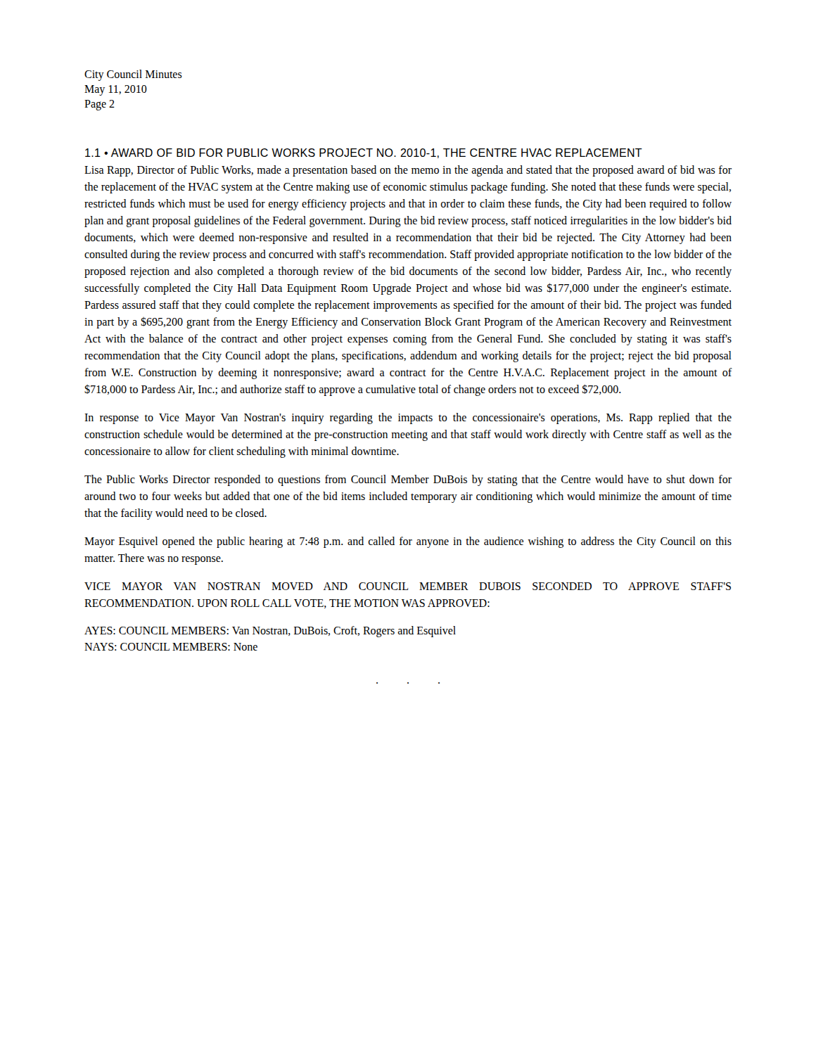City Council Minutes
May 11, 2010
Page 2
1.1 • AWARD OF BID FOR PUBLIC WORKS PROJECT NO. 2010-1, THE CENTRE HVAC REPLACEMENT
Lisa Rapp, Director of Public Works, made a presentation based on the memo in the agenda and stated that the proposed award of bid was for the replacement of the HVAC system at the Centre making use of economic stimulus package funding. She noted that these funds were special, restricted funds which must be used for energy efficiency projects and that in order to claim these funds, the City had been required to follow plan and grant proposal guidelines of the Federal government. During the bid review process, staff noticed irregularities in the low bidder's bid documents, which were deemed non-responsive and resulted in a recommendation that their bid be rejected. The City Attorney had been consulted during the review process and concurred with staff's recommendation. Staff provided appropriate notification to the low bidder of the proposed rejection and also completed a thorough review of the bid documents of the second low bidder, Pardess Air, Inc., who recently successfully completed the City Hall Data Equipment Room Upgrade Project and whose bid was $177,000 under the engineer's estimate. Pardess assured staff that they could complete the replacement improvements as specified for the amount of their bid. The project was funded in part by a $695,200 grant from the Energy Efficiency and Conservation Block Grant Program of the American Recovery and Reinvestment Act with the balance of the contract and other project expenses coming from the General Fund. She concluded by stating it was staff's recommendation that the City Council adopt the plans, specifications, addendum and working details for the project; reject the bid proposal from W.E. Construction by deeming it nonresponsive; award a contract for the Centre H.V.A.C. Replacement project in the amount of $718,000 to Pardess Air, Inc.; and authorize staff to approve a cumulative total of change orders not to exceed $72,000.
In response to Vice Mayor Van Nostran's inquiry regarding the impacts to the concessionaire's operations, Ms. Rapp replied that the construction schedule would be determined at the pre-construction meeting and that staff would work directly with Centre staff as well as the concessionaire to allow for client scheduling with minimal downtime.
The Public Works Director responded to questions from Council Member DuBois by stating that the Centre would have to shut down for around two to four weeks but added that one of the bid items included temporary air conditioning which would minimize the amount of time that the facility would need to be closed.
Mayor Esquivel opened the public hearing at 7:48 p.m. and called for anyone in the audience wishing to address the City Council on this matter. There was no response.
VICE MAYOR VAN NOSTRAN MOVED AND COUNCIL MEMBER DUBOIS SECONDED TO APPROVE STAFF'S RECOMMENDATION. UPON ROLL CALL VOTE, THE MOTION WAS APPROVED:
AYES: COUNCIL MEMBERS: Van Nostran, DuBois, Croft, Rogers and Esquivel
NAYS: COUNCIL MEMBERS: None
...